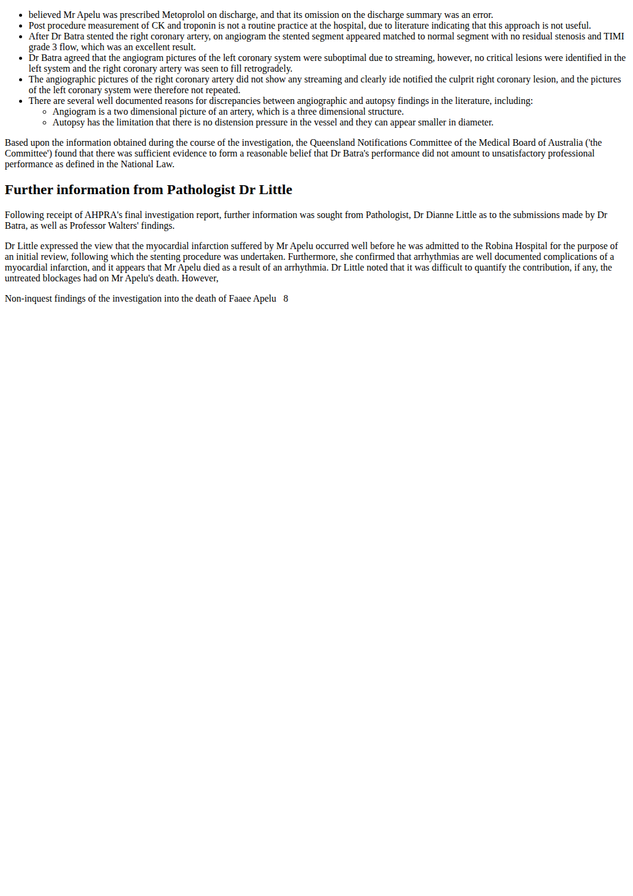believed Mr Apelu was prescribed Metoprolol on discharge, and that its omission on the discharge summary was an error.
Post procedure measurement of CK and troponin is not a routine practice at the hospital, due to literature indicating that this approach is not useful.
After Dr Batra stented the right coronary artery, on angiogram the stented segment appeared matched to normal segment with no residual stenosis and TIMI grade 3 flow, which was an excellent result.
Dr Batra agreed that the angiogram pictures of the left coronary system were suboptimal due to streaming, however, no critical lesions were identified in the left system and the right coronary artery was seen to fill retrogradely.
The angiographic pictures of the right coronary artery did not show any streaming and clearly ide notified the culprit right coronary lesion, and the pictures of the left coronary system were therefore not repeated.
There are several well documented reasons for discrepancies between angiographic and autopsy findings in the literature, including:
Angiogram is a two dimensional picture of an artery, which is a three dimensional structure.
Autopsy has the limitation that there is no distension pressure in the vessel and they can appear smaller in diameter.
Based upon the information obtained during the course of the investigation, the Queensland Notifications Committee of the Medical Board of Australia ('the Committee') found that there was sufficient evidence to form a reasonable belief that Dr Batra's performance did not amount to unsatisfactory professional performance as defined in the National Law.
Further information from Pathologist Dr Little
Following receipt of AHPRA's final investigation report, further information was sought from Pathologist, Dr Dianne Little as to the submissions made by Dr Batra, as well as Professor Walters' findings.
Dr Little expressed the view that the myocardial infarction suffered by Mr Apelu occurred well before he was admitted to the Robina Hospital for the purpose of an initial review, following which the stenting procedure was undertaken. Furthermore, she confirmed that arrhythmias are well documented complications of a myocardial infarction, and it appears that Mr Apelu died as a result of an arrhythmia. Dr Little noted that it was difficult to quantify the contribution, if any, the untreated blockages had on Mr Apelu's death. However,
Non-inquest findings of the investigation into the death of Faaee Apelu 8